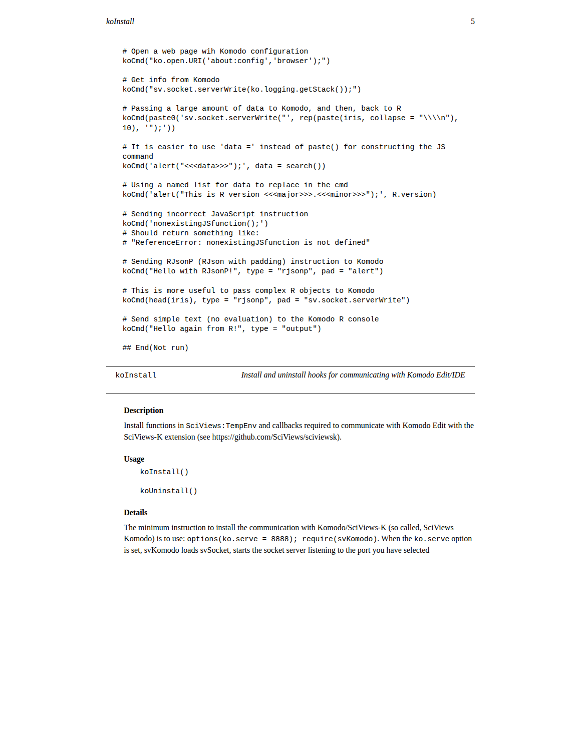koInstall 5
# Open a web page wih Komodo configuration
koCmd("ko.open.URI('about:config','browser');")

# Get info from Komodo
koCmd("sv.socket.serverWrite(ko.logging.getStack());")

# Passing a large amount of data to Komodo, and then, back to R
koCmd(paste0('sv.socket.serverWrite("', rep(paste(iris, collapse = "\\\\n"), 10), '");'))

# It is easier to use 'data =' instead of paste() for constructing the JS command
koCmd('alert("<<<data>>>");', data = search())

# Using a named list for data to replace in the cmd
koCmd('alert("This is R version <<<major>>>.<<<minor>>>");', R.version)

# Sending incorrect JavaScript instruction
koCmd('nonexistingJSfunction();')
# Should return something like:
# "ReferenceError: nonexistingJSfunction is not defined"

# Sending RJsonP (RJson with padding) instruction to Komodo
koCmd("Hello with RJsonP!", type = "rjsonp", pad = "alert")

# This is more useful to pass complex R objects to Komodo
koCmd(head(iris), type = "rjsonp", pad = "sv.socket.serverWrite")

# Send simple text (no evaluation) to the Komodo R console
koCmd("Hello again from R!", type = "output")

## End(Not run)
koInstall Install and uninstall hooks for communicating with Komodo Edit/IDE
Description
Install functions in SciViews:TempEnv and callbacks required to communicate with Komodo Edit with the SciViews-K extension (see https://github.com/SciViews/sciviewsk).
Usage
koInstall()

koUninstall()
Details
The minimum instruction to install the communication with Komodo/SciViews-K (so called, SciViews Komodo) is to use: options(ko.serve = 8888); require(svKomodo). When the ko.serve option is set, svKomodo loads svSocket, starts the socket server listening to the port you have selected